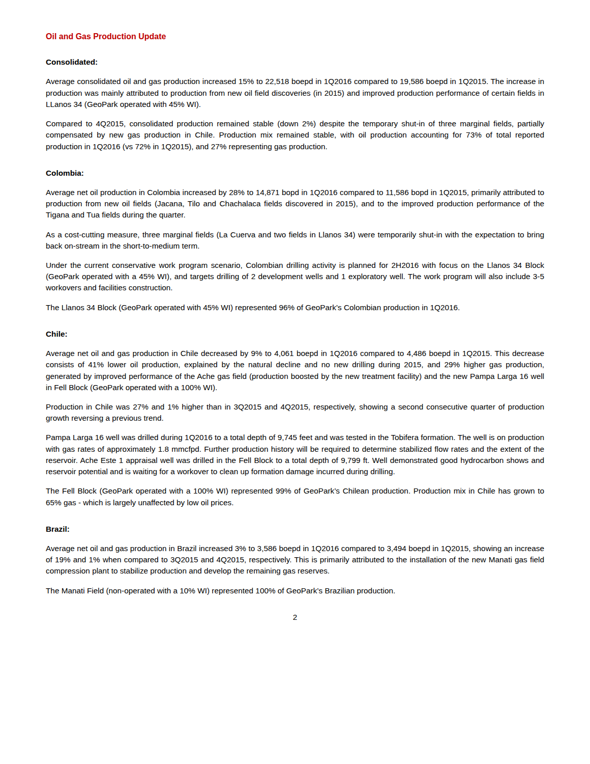Oil and Gas Production Update
Consolidated:
Average consolidated oil and gas production increased 15% to 22,518 boepd in 1Q2016 compared to 19,586 boepd in 1Q2015. The increase in production was mainly attributed to production from new oil field discoveries (in 2015) and improved production performance of certain fields in LLanos 34 (GeoPark operated with 45% WI).
Compared to 4Q2015, consolidated production remained stable (down 2%) despite the temporary shut-in of three marginal fields, partially compensated by new gas production in Chile. Production mix remained stable, with oil production accounting for 73% of total reported production in 1Q2016 (vs 72% in 1Q2015), and 27% representing gas production.
Colombia:
Average net oil production in Colombia increased by 28% to 14,871 bopd in 1Q2016 compared to 11,586 bopd in 1Q2015, primarily attributed to production from new oil fields (Jacana, Tilo and Chachalaca fields discovered in 2015), and to the improved production performance of the Tigana and Tua fields during the quarter.
As a cost-cutting measure, three marginal fields (La Cuerva and two fields in Llanos 34) were temporarily shut-in with the expectation to bring back on-stream in the short-to-medium term.
Under the current conservative work program scenario, Colombian drilling activity is planned for 2H2016 with focus on the Llanos 34 Block (GeoPark operated with a 45% WI), and targets drilling of 2 development wells and 1 exploratory well. The work program will also include 3-5 workovers and facilities construction.
The Llanos 34 Block (GeoPark operated with 45% WI) represented 96% of GeoPark’s Colombian production in 1Q2016.
Chile:
Average net oil and gas production in Chile decreased by 9% to 4,061 boepd in 1Q2016 compared to 4,486 boepd in 1Q2015. This decrease consists of 41% lower oil production, explained by the natural decline and no new drilling during 2015, and 29% higher gas production, generated by improved performance of the Ache gas field (production boosted by the new treatment facility) and the new Pampa Larga 16 well in Fell Block (GeoPark operated with a 100% WI).
Production in Chile was 27% and 1% higher than in 3Q2015 and 4Q2015, respectively, showing a second consecutive quarter of production growth reversing a previous trend.
Pampa Larga 16 well was drilled during 1Q2016 to a total depth of 9,745 feet and was tested in the Tobifera formation. The well is on production with gas rates of approximately 1.8 mmcfpd. Further production history will be required to determine stabilized flow rates and the extent of the reservoir. Ache Este 1 appraisal well was drilled in the Fell Block to a total depth of 9,799 ft. Well demonstrated good hydrocarbon shows and reservoir potential and is waiting for a workover to clean up formation damage incurred during drilling.
The Fell Block (GeoPark operated with a 100% WI) represented 99% of GeoPark’s Chilean production. Production mix in Chile has grown to 65% gas - which is largely unaffected by low oil prices.
Brazil:
Average net oil and gas production in Brazil increased 3% to 3,586 boepd in 1Q2016 compared to 3,494 boepd in 1Q2015, showing an increase of 19% and 1% when compared to 3Q2015 and 4Q2015, respectively. This is primarily attributed to the installation of the new Manati gas field compression plant to stabilize production and develop the remaining gas reserves.
The Manati Field (non-operated with a 10% WI) represented 100% of GeoPark’s Brazilian production.
2